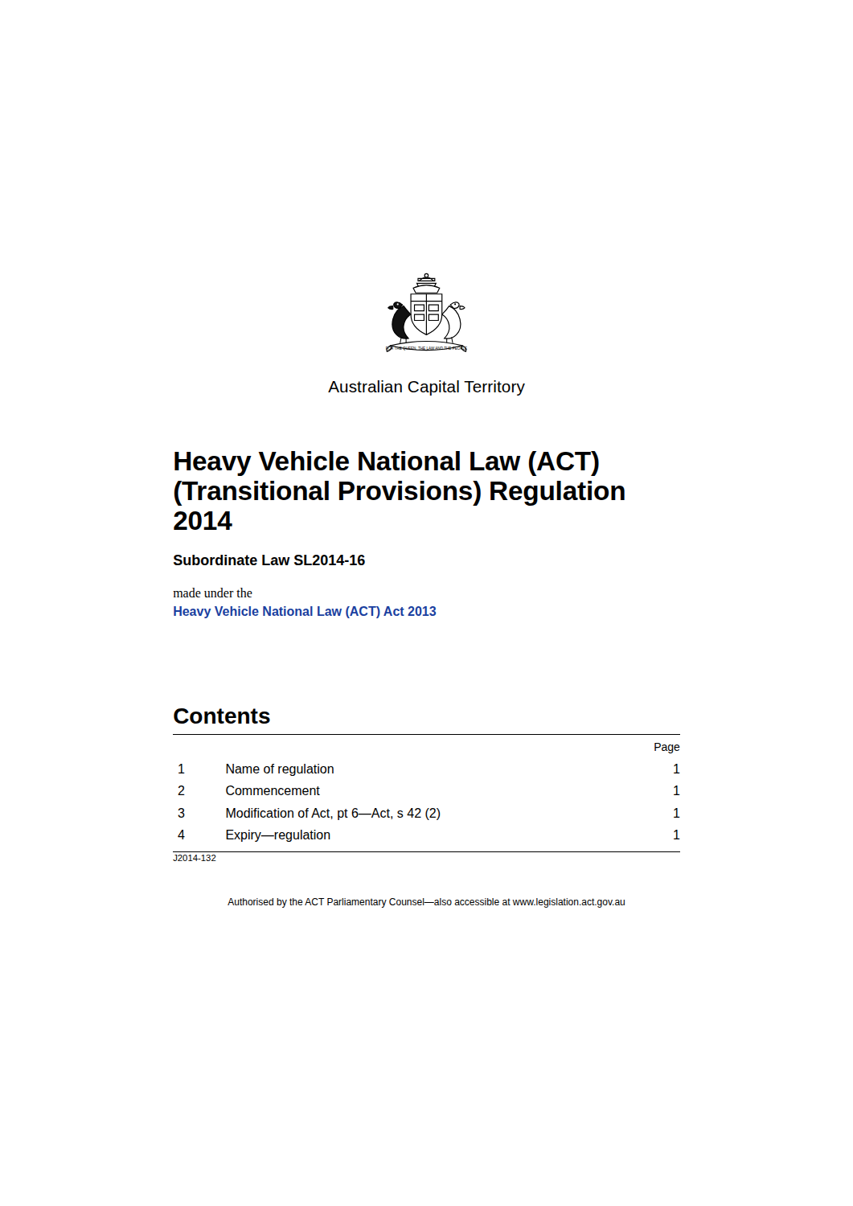FOR THE QUEEN, THE LAW AND THE PEOPLE
Australian Capital Territory
Heavy Vehicle National Law (ACT) (Transitional Provisions) Regulation 2014
Subordinate Law SL2014-16
made under the Heavy Vehicle National Law (ACT) Act 2013
Contents
| Page |
| --- |
| 1 | Name of regulation | 1 |
| 2 | Commencement | 1 |
| 3 | Modification of Act, pt 6—Act, s 42 (2) | 1 |
| 4 | Expiry—regulation | 1 |
J2014-132
Authorised by the ACT Parliamentary Counsel—also accessible at www.legislation.act.gov.au